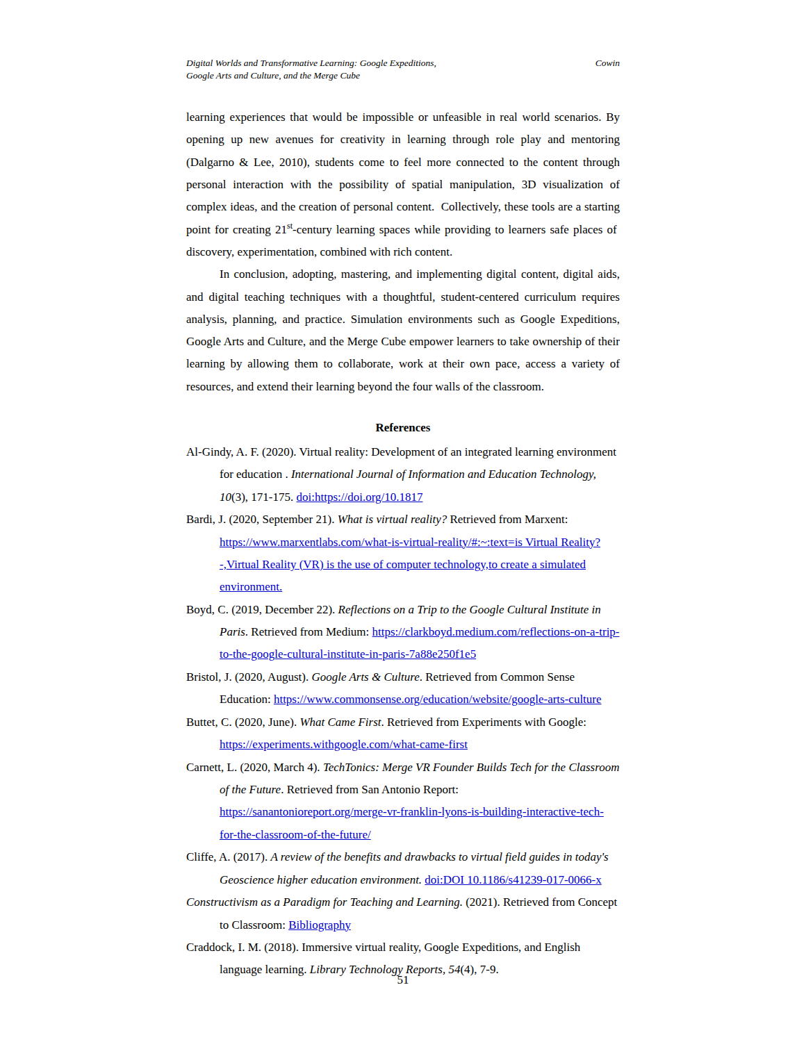Digital Worlds and Transformative Learning: Google Expeditions,
Google Arts and Culture, and the Merge Cube
Cowin
learning experiences that would be impossible or unfeasible in real world scenarios. By opening up new avenues for creativity in learning through role play and mentoring (Dalgarno & Lee, 2010), students come to feel more connected to the content through personal interaction with the possibility of spatial manipulation, 3D visualization of complex ideas, and the creation of personal content. Collectively, these tools are a starting point for creating 21st-century learning spaces while providing to learners safe places of discovery, experimentation, combined with rich content.
In conclusion, adopting, mastering, and implementing digital content, digital aids, and digital teaching techniques with a thoughtful, student-centered curriculum requires analysis, planning, and practice. Simulation environments such as Google Expeditions, Google Arts and Culture, and the Merge Cube empower learners to take ownership of their learning by allowing them to collaborate, work at their own pace, access a variety of resources, and extend their learning beyond the four walls of the classroom.
References
Al-Gindy, A. F. (2020). Virtual reality: Development of an integrated learning environment for education . International Journal of Information and Education Technology, 10(3), 171-175. doi:https://doi.org/10.1817
Bardi, J. (2020, September 21). What is virtual reality? Retrieved from Marxent: https://www.marxentlabs.com/what-is-virtual-reality/#:~:text=is Virtual Reality?-,Virtual Reality (VR) is the use of computer technology,to create a simulated environment.
Boyd, C. (2019, December 22). Reflections on a Trip to the Google Cultural Institute in Paris. Retrieved from Medium: https://clarkboyd.medium.com/reflections-on-a-trip-to-the-google-cultural-institute-in-paris-7a88e250f1e5
Bristol, J. (2020, August). Google Arts & Culture. Retrieved from Common Sense Education: https://www.commonsense.org/education/website/google-arts-culture
Buttet, C. (2020, June). What Came First. Retrieved from Experiments with Google: https://experiments.withgoogle.com/what-came-first
Carnett, L. (2020, March 4). TechTonics: Merge VR Founder Builds Tech for the Classroom of the Future. Retrieved from San Antonio Report: https://sanantonioreport.org/merge-vr-franklin-lyons-is-building-interactive-tech-for-the-classroom-of-the-future/
Cliffe, A. (2017). A review of the benefits and drawbacks to virtual field guides in today's Geoscience higher education environment. doi:DOI 10.1186/s41239-017-0066-x
Constructivism as a Paradigm for Teaching and Learning. (2021). Retrieved from Concept to Classroom: Bibliography
Craddock, I. M. (2018). Immersive virtual reality, Google Expeditions, and English language learning. Library Technology Reports, 54(4), 7-9.
51